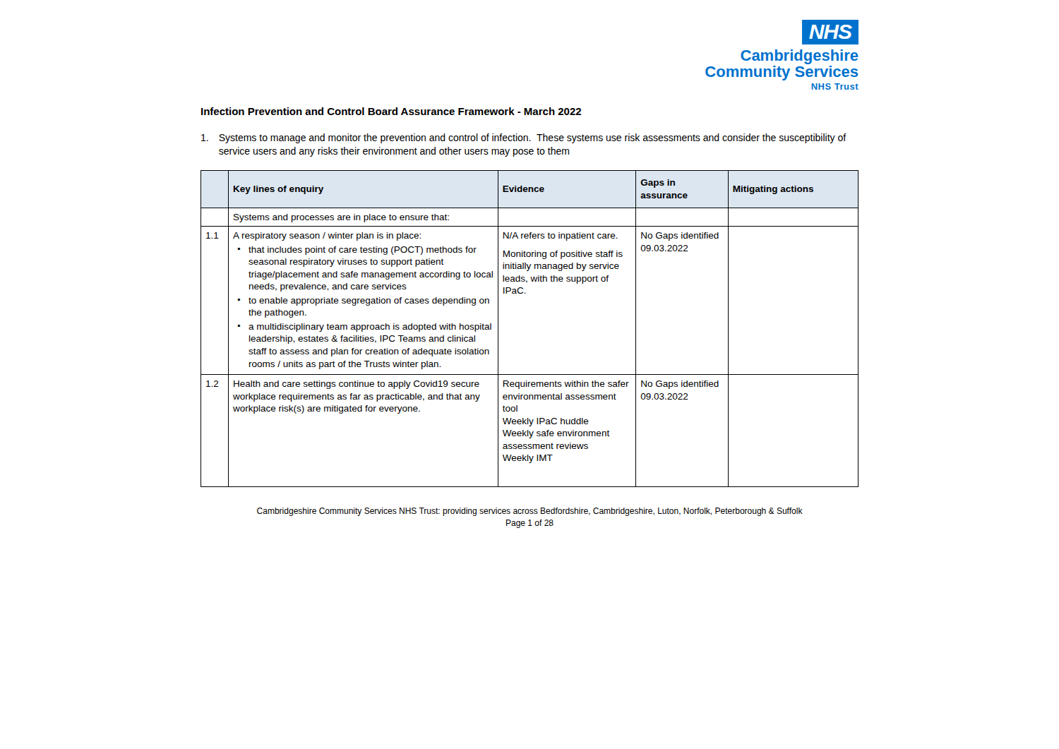NHS
Cambridgeshire
Community Services
NHS Trust
Infection Prevention and Control Board Assurance Framework - March 2022
1.
Systems to manage and monitor the prevention and control of infection. These systems use risk assessments and consider the susceptibility of service users and any risks their environment and other users may pose to them
| | Key lines of enquiry | Evidence | Gaps in assurance | Mitigating actions |
| --- | --- | --- | --- | --- |
| | Systems and processes are in place to ensure that: | | | |
| 1.1 | A respiratory season / winter plan is in place: that includes point of care testing (POCT) methods for seasonal respiratory viruses to support patient triage/placement and safe management according to local needs, prevalence, and care services to enable appropriate segregation of cases depending on the pathogen. a multidisciplinary team approach is adopted with hospital leadership, estates & facilities, IPC Teams and clinical staff to assess and plan for creation of adequate isolation rooms / units as part of the Trusts winter plan. | N/A refers to inpatient care. Monitoring of positive staff is initially managed by service leads, with the support of IPaC. | No Gaps identified 09.03.2022 | |
| 1.2 | Health and care settings continue to apply Covid19 secure workplace requirements as far as practicable, and that any workplace risk(s) are mitigated for everyone. | Requirements within the safer environmental assessment tool Weekly IPaC huddle Weekly safe environment assessment reviews Weekly IMT | No Gaps identified 09.03.2022 | |
Cambridgeshire Community Services NHS Trust: providing services across Bedfordshire, Cambridgeshire, Luton, Norfolk, Peterborough & Suffolk
Page 1 of 28